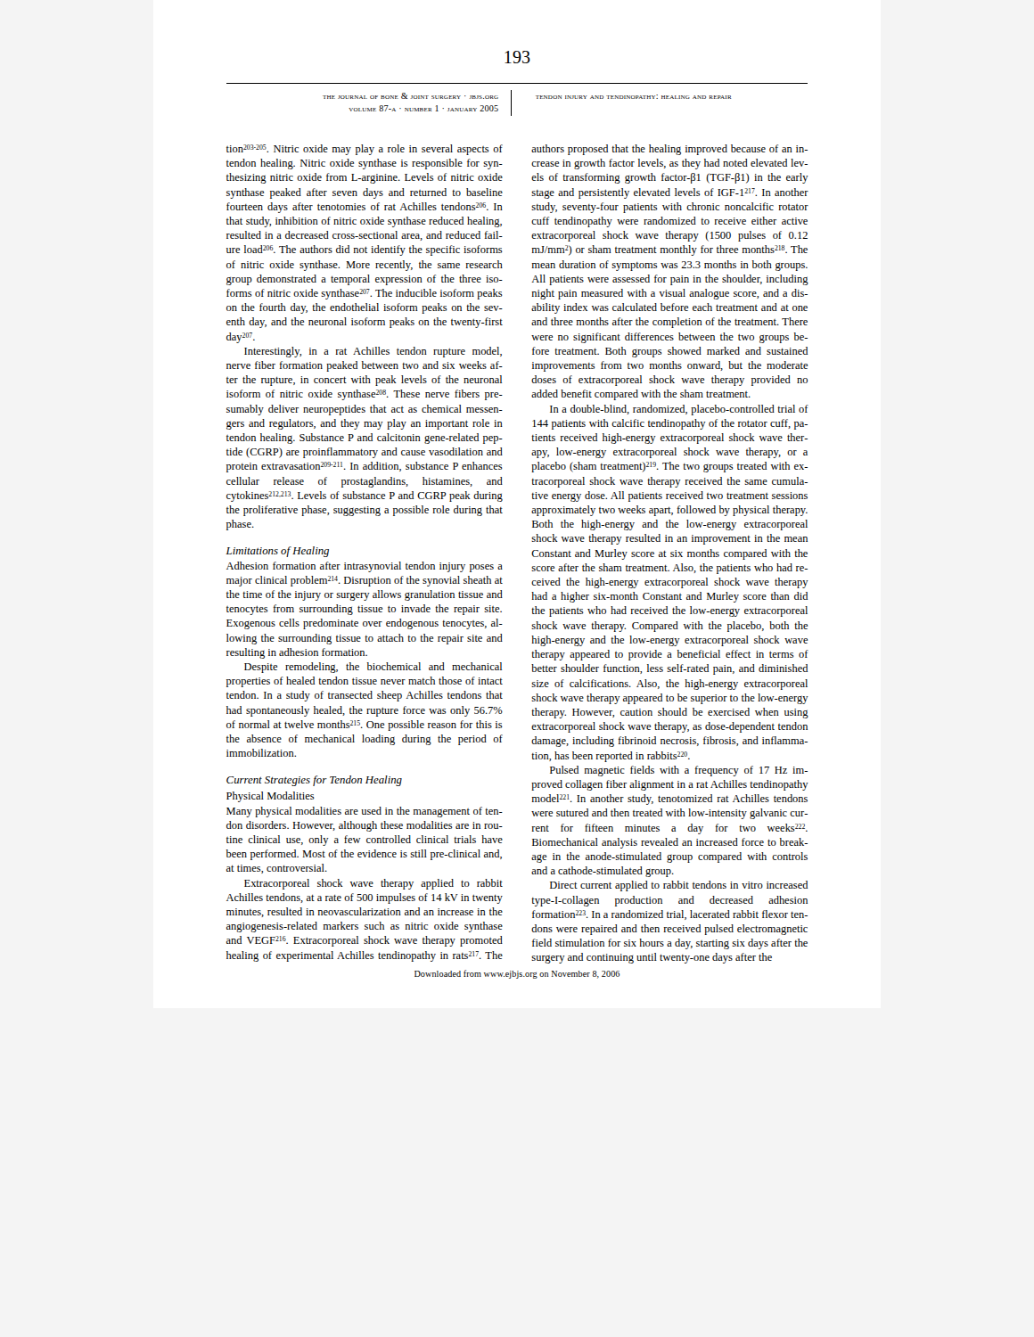193
The Journal of Bone & Joint Surgery · jbjs.org
Volume 87-A · Number 1 · January 2005
Tendon Injury and Tendinopathy: Healing and Repair
tion203-205. Nitric oxide may play a role in several aspects of tendon healing. Nitric oxide synthase is responsible for synthesizing nitric oxide from L-arginine. Levels of nitric oxide synthase peaked after seven days and returned to baseline fourteen days after tenotomies of rat Achilles tendons206. In that study, inhibition of nitric oxide synthase reduced healing, resulted in a decreased cross-sectional area, and reduced failure load206. The authors did not identify the specific isoforms of nitric oxide synthase. More recently, the same research group demonstrated a temporal expression of the three isoforms of nitric oxide synthase207. The inducible isoform peaks on the fourth day, the endothelial isoform peaks on the seventh day, and the neuronal isoform peaks on the twenty-first day207.
Interestingly, in a rat Achilles tendon rupture model, nerve fiber formation peaked between two and six weeks after the rupture, in concert with peak levels of the neuronal isoform of nitric oxide synthase208. These nerve fibers presumably deliver neuropeptides that act as chemical messengers and regulators, and they may play an important role in tendon healing. Substance P and calcitonin gene-related peptide (CGRP) are proinflammatory and cause vasodilation and protein extravasation209-211. In addition, substance P enhances cellular release of prostaglandins, histamines, and cytokines212,213. Levels of substance P and CGRP peak during the proliferative phase, suggesting a possible role during that phase.
Limitations of Healing
Adhesion formation after intrasynovial tendon injury poses a major clinical problem214. Disruption of the synovial sheath at the time of the injury or surgery allows granulation tissue and tenocytes from surrounding tissue to invade the repair site. Exogenous cells predominate over endogenous tenocytes, allowing the surrounding tissue to attach to the repair site and resulting in adhesion formation.
Despite remodeling, the biochemical and mechanical properties of healed tendon tissue never match those of intact tendon. In a study of transected sheep Achilles tendons that had spontaneously healed, the rupture force was only 56.7% of normal at twelve months215. One possible reason for this is the absence of mechanical loading during the period of immobilization.
Current Strategies for Tendon Healing
Physical Modalities
Many physical modalities are used in the management of tendon disorders. However, although these modalities are in routine clinical use, only a few controlled clinical trials have been performed. Most of the evidence is still pre-clinical and, at times, controversial.
Extracorporeal shock wave therapy applied to rabbit Achilles tendons, at a rate of 500 impulses of 14 kV in twenty minutes, resulted in neovascularization and an increase in the angiogenesis-related markers such as nitric oxide synthase and VEGF216. Extracorporeal shock wave therapy promoted healing of experimental Achilles tendinopathy in rats217. The authors proposed that the healing improved because of an increase in growth factor levels, as they had noted elevated levels of transforming growth factor-β1 (TGF-β1) in the early stage and persistently elevated levels of IGF-1217. In another study, seventy-four patients with chronic noncalcific rotator cuff tendinopathy were randomized to receive either active extracorporeal shock wave therapy (1500 pulses of 0.12 mJ/mm2) or sham treatment monthly for three months218. The mean duration of symptoms was 23.3 months in both groups. All patients were assessed for pain in the shoulder, including night pain measured with a visual analogue score, and a disability index was calculated before each treatment and at one and three months after the completion of the treatment. There were no significant differences between the two groups before treatment. Both groups showed marked and sustained improvements from two months onward, but the moderate doses of extracorporeal shock wave therapy provided no added benefit compared with the sham treatment.
In a double-blind, randomized, placebo-controlled trial of 144 patients with calcific tendinopathy of the rotator cuff, patients received high-energy extracorporeal shock wave therapy, low-energy extracorporeal shock wave therapy, or a placebo (sham treatment)219. The two groups treated with extracorporeal shock wave therapy received the same cumulative energy dose. All patients received two treatment sessions approximately two weeks apart, followed by physical therapy. Both the high-energy and the low-energy extracorporeal shock wave therapy resulted in an improvement in the mean Constant and Murley score at six months compared with the score after the sham treatment. Also, the patients who had received the high-energy extracorporeal shock wave therapy had a higher six-month Constant and Murley score than did the patients who had received the low-energy extracorporeal shock wave therapy. Compared with the placebo, both the high-energy and the low-energy extracorporeal shock wave therapy appeared to provide a beneficial effect in terms of better shoulder function, less self-rated pain, and diminished size of calcifications. Also, the high-energy extracorporeal shock wave therapy appeared to be superior to the low-energy therapy. However, caution should be exercised when using extracorporeal shock wave therapy, as dose-dependent tendon damage, including fibrinoid necrosis, fibrosis, and inflammation, has been reported in rabbits220.
Pulsed magnetic fields with a frequency of 17 Hz improved collagen fiber alignment in a rat Achilles tendinopathy model221. In another study, tenotomized rat Achilles tendons were sutured and then treated with low-intensity galvanic current for fifteen minutes a day for two weeks222. Biomechanical analysis revealed an increased force to breakage in the anode-stimulated group compared with controls and a cathode-stimulated group.
Direct current applied to rabbit tendons in vitro increased type-I-collagen production and decreased adhesion formation223. In a randomized trial, lacerated rabbit flexor tendons were repaired and then received pulsed electromagnetic field stimulation for six hours a day, starting six days after the surgery and continuing until twenty-one days after the
Downloaded from www.ejbjs.org on November 8, 2006